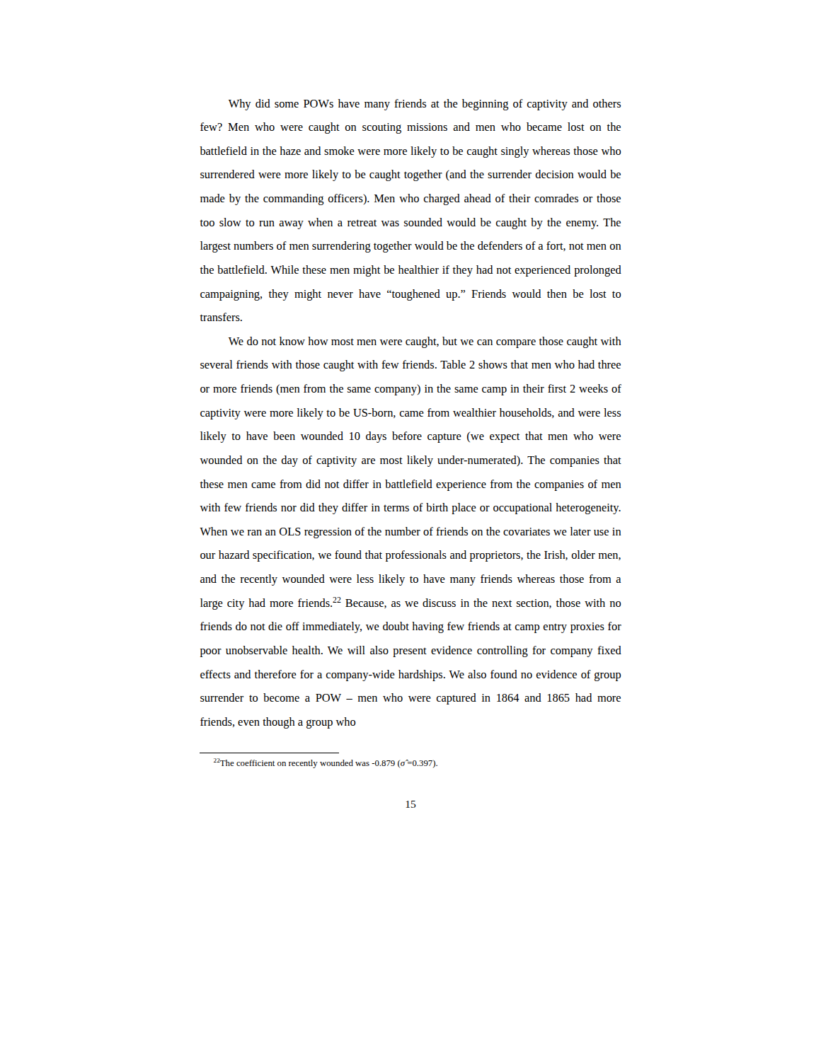Why did some POWs have many friends at the beginning of captivity and others few? Men who were caught on scouting missions and men who became lost on the battlefield in the haze and smoke were more likely to be caught singly whereas those who surrendered were more likely to be caught together (and the surrender decision would be made by the commanding officers). Men who charged ahead of their comrades or those too slow to run away when a retreat was sounded would be caught by the enemy. The largest numbers of men surrendering together would be the defenders of a fort, not men on the battlefield. While these men might be healthier if they had not experienced prolonged campaigning, they might never have “toughened up.” Friends would then be lost to transfers.
We do not know how most men were caught, but we can compare those caught with several friends with those caught with few friends. Table 2 shows that men who had three or more friends (men from the same company) in the same camp in their first 2 weeks of captivity were more likely to be US-born, came from wealthier households, and were less likely to have been wounded 10 days before capture (we expect that men who were wounded on the day of captivity are most likely under-numerated). The companies that these men came from did not differ in battlefield experience from the companies of men with few friends nor did they differ in terms of birth place or occupational heterogeneity. When we ran an OLS regression of the number of friends on the covariates we later use in our hazard specification, we found that professionals and proprietors, the Irish, older men, and the recently wounded were less likely to have many friends whereas those from a large city had more friends.22 Because, as we discuss in the next section, those with no friends do not die off immediately, we doubt having few friends at camp entry proxies for poor unobservable health. We will also present evidence controlling for company fixed effects and therefore for a company-wide hardships. We also found no evidence of group surrender to become a POW – men who were captured in 1864 and 1865 had more friends, even though a group who
22The coefficient on recently wounded was -0.879 (σ̂ =0.397).
15